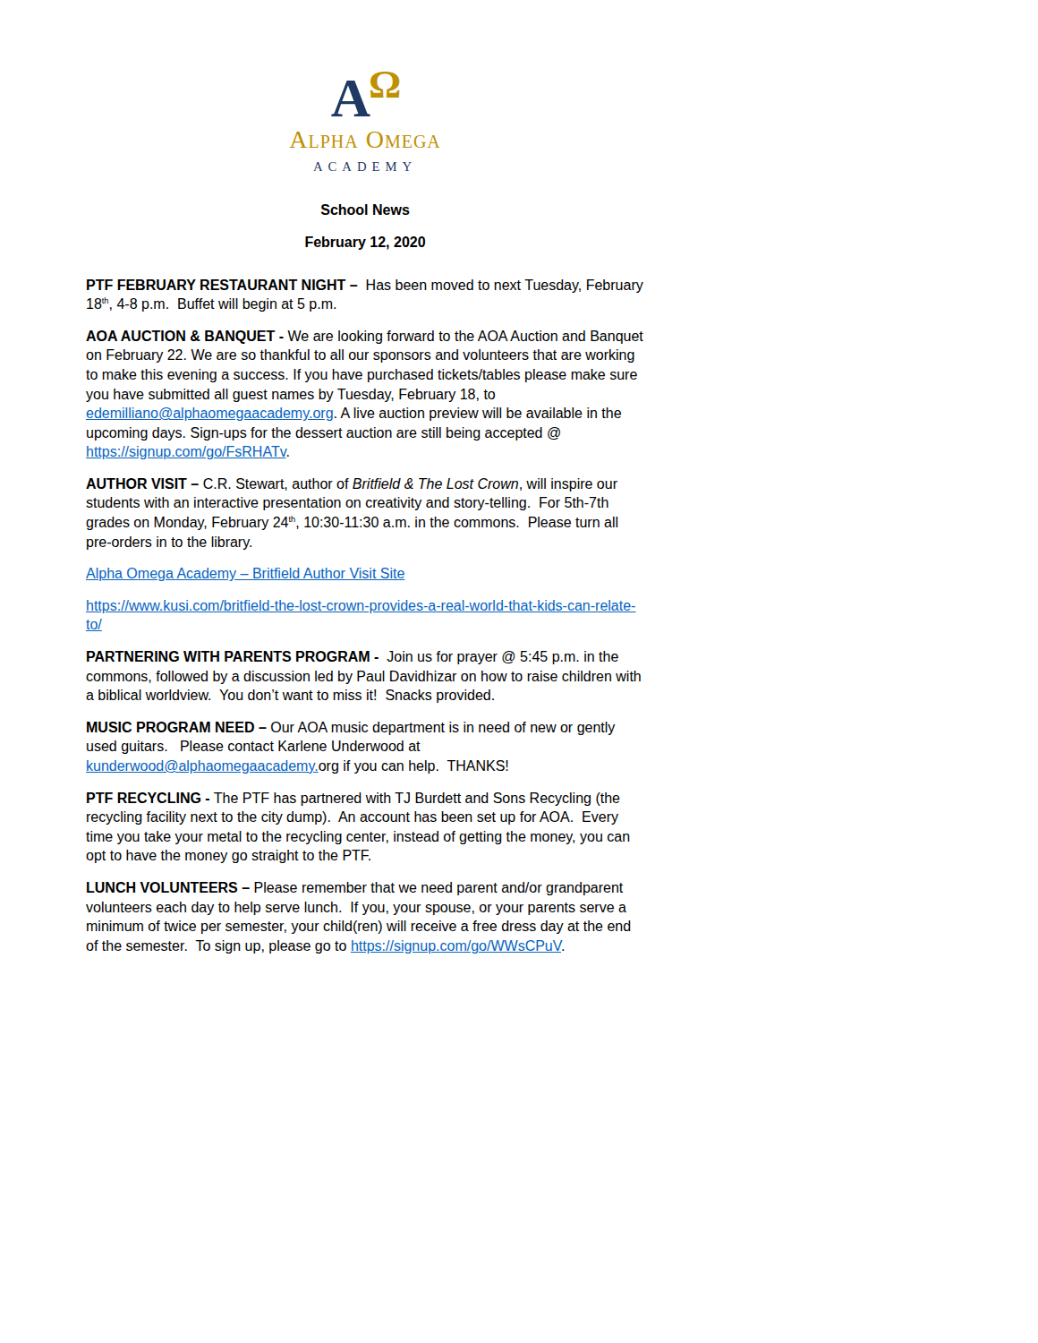AΩ
Alpha Omega
ACADEMY
School News
February 12, 2020
PTF FEBRUARY RESTAURANT NIGHT – Has been moved to next Tuesday, February 18th, 4-8 p.m. Buffet will begin at 5 p.m.
AOA AUCTION & BANQUET - We are looking forward to the AOA Auction and Banquet on February 22. We are so thankful to all our sponsors and volunteers that are working to make this evening a success. If you have purchased tickets/tables please make sure you have submitted all guest names by Tuesday, February 18, to edemilliano@alphaomegaacademy.org. A live auction preview will be available in the upcoming days. Sign-ups for the dessert auction are still being accepted @ https://signup.com/go/FsRHATv.
AUTHOR VISIT – C.R. Stewart, author of Britfield & The Lost Crown, will inspire our students with an interactive presentation on creativity and story-telling. For 5th-7th grades on Monday, February 24th, 10:30-11:30 a.m. in the commons. Please turn all pre-orders in to the library.
Alpha Omega Academy – Britfield Author Visit Site
https://www.kusi.com/britfield-the-lost-crown-provides-a-real-world-that-kids-can-relate-to/
PARTNERING WITH PARENTS PROGRAM - Join us for prayer @ 5:45 p.m. in the commons, followed by a discussion led by Paul Davidhizar on how to raise children with a biblical worldview. You don’t want to miss it! Snacks provided.
MUSIC PROGRAM NEED – Our AOA music department is in need of new or gently used guitars. Please contact Karlene Underwood at kunderwood@alphaomegaacademy. org if you can help. THANKS!
PTF RECYCLING - The PTF has partnered with TJ Burdett and Sons Recycling (the recycling facility next to the city dump). An account has been set up for AOA. Every time you take your metal to the recycling center, instead of getting the money, you can opt to have the money go straight to the PTF.
LUNCH VOLUNTEERS – Please remember that we need parent and/or grandparent volunteers each day to help serve lunch. If you, your spouse, or your parents serve a minimum of twice per semester, your child(ren) will receive a free dress day at the end of the semester. To sign up, please go to https://signup.com/go/WWsCPuV.